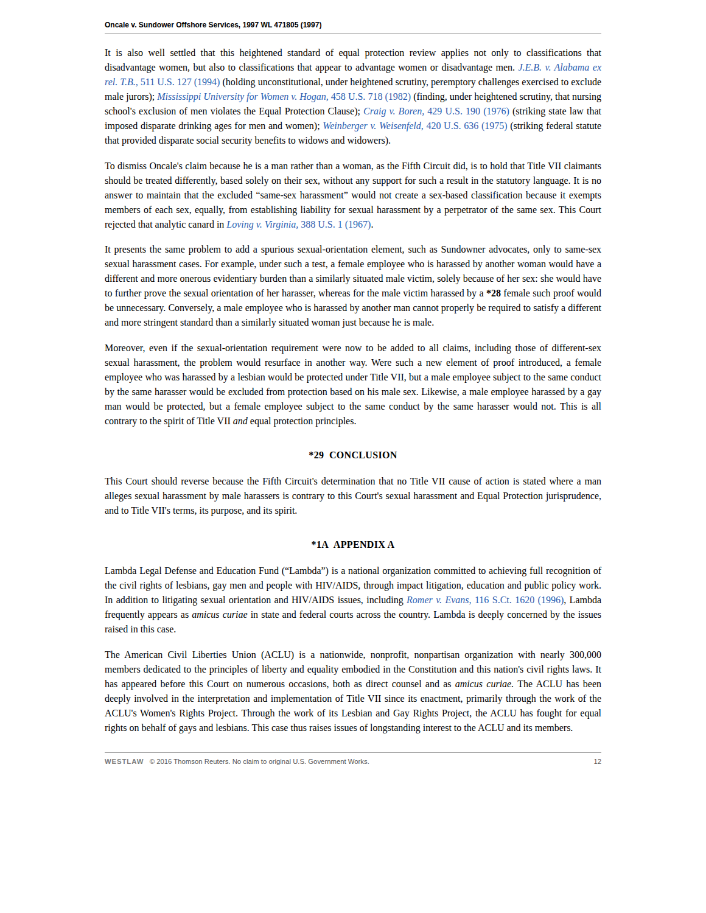Oncale v. Sundower Offshore Services, 1997 WL 471805 (1997)
It is also well settled that this heightened standard of equal protection review applies not only to classifications that disadvantage women, but also to classifications that appear to advantage women or disadvantage men. J.E.B. v. Alabama ex rel. T.B., 511 U.S. 127 (1994) (holding unconstitutional, under heightened scrutiny, peremptory challenges exercised to exclude male jurors); Mississippi University for Women v. Hogan, 458 U.S. 718 (1982) (finding, under heightened scrutiny, that nursing school's exclusion of men violates the Equal Protection Clause); Craig v. Boren, 429 U.S. 190 (1976) (striking state law that imposed disparate drinking ages for men and women); Weinberger v. Weisenfeld, 420 U.S. 636 (1975) (striking federal statute that provided disparate social security benefits to widows and widowers).
To dismiss Oncale's claim because he is a man rather than a woman, as the Fifth Circuit did, is to hold that Title VII claimants should be treated differently, based solely on their sex, without any support for such a result in the statutory language. It is no answer to maintain that the excluded “same-sex harassment” would not create a sex-based classification because it exempts members of each sex, equally, from establishing liability for sexual harassment by a perpetrator of the same sex. This Court rejected that analytic canard in Loving v. Virginia, 388 U.S. 1 (1967).
It presents the same problem to add a spurious sexual-orientation element, such as Sundowner advocates, only to same-sex sexual harassment cases. For example, under such a test, a female employee who is harassed by another woman would have a different and more onerous evidentiary burden than a similarly situated male victim, solely because of her sex: she would have to further prove the sexual orientation of her harasser, whereas for the male victim harassed by a *28 female such proof would be unnecessary. Conversely, a male employee who is harassed by another man cannot properly be required to satisfy a different and more stringent standard than a similarly situated woman just because he is male.
Moreover, even if the sexual-orientation requirement were now to be added to all claims, including those of different-sex sexual harassment, the problem would resurface in another way. Were such a new element of proof introduced, a female employee who was harassed by a lesbian would be protected under Title VII, but a male employee subject to the same conduct by the same harasser would be excluded from protection based on his male sex. Likewise, a male employee harassed by a gay man would be protected, but a female employee subject to the same conduct by the same harasser would not. This is all contrary to the spirit of Title VII and equal protection principles.
*29 CONCLUSION
This Court should reverse because the Fifth Circuit's determination that no Title VII cause of action is stated where a man alleges sexual harassment by male harassers is contrary to this Court's sexual harassment and Equal Protection jurisprudence, and to Title VII's terms, its purpose, and its spirit.
*1A APPENDIX A
Lambda Legal Defense and Education Fund (“Lambda”) is a national organization committed to achieving full recognition of the civil rights of lesbians, gay men and people with HIV/AIDS, through impact litigation, education and public policy work. In addition to litigating sexual orientation and HIV/AIDS issues, including Romer v. Evans, 116 S.Ct. 1620 (1996), Lambda frequently appears as amicus curiae in state and federal courts across the country. Lambda is deeply concerned by the issues raised in this case.
The American Civil Liberties Union (ACLU) is a nationwide, nonprofit, nonpartisan organization with nearly 300,000 members dedicated to the principles of liberty and equality embodied in the Constitution and this nation's civil rights laws. It has appeared before this Court on numerous occasions, both as direct counsel and as amicus curiae. The ACLU has been deeply involved in the interpretation and implementation of Title VII since its enactment, primarily through the work of the ACLU's Women's Rights Project. Through the work of its Lesbian and Gay Rights Project, the ACLU has fought for equal rights on behalf of gays and lesbians. This case thus raises issues of longstanding interest to the ACLU and its members.
WESTLAW © 2016 Thomson Reuters. No claim to original U.S. Government Works. 12